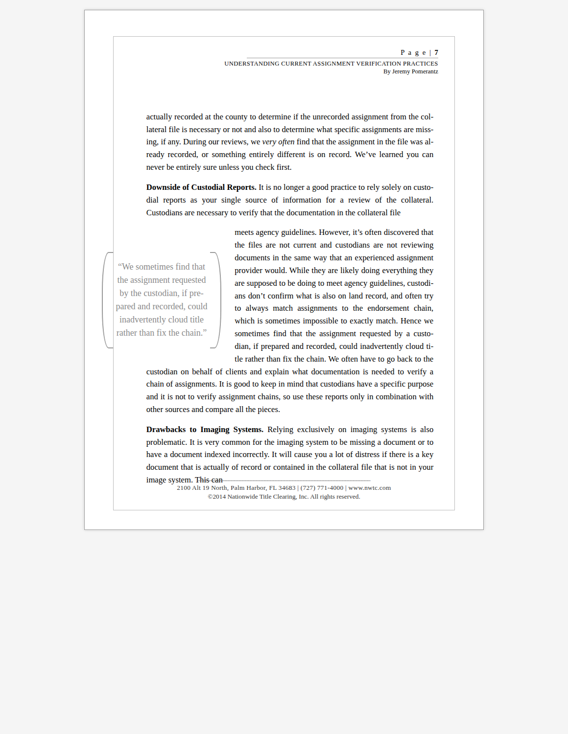P a g e | 7
UNDERSTANDING CURRENT ASSIGNMENT VERIFICATION PRACTICES
By Jeremy Pomerantz
actually recorded at the county to determine if the unrecorded assignment from the collateral file is necessary or not and also to determine what specific assignments are missing, if any. During our reviews, we very often find that the assignment in the file was already recorded, or something entirely different is on record. We’ve learned you can never be entirely sure unless you check first.
Downside of Custodial Reports. It is no longer a good practice to rely solely on custodial reports as your single source of information for a review of the collateral. Custodians are necessary to verify that the documentation in the collateral file
“We sometimes find that the assignment requested by the custodian, if prepared and recorded, could inadvertently cloud title rather than fix the chain.”
meets agency guidelines. However, it’s often discovered that the files are not current and custodians are not reviewing documents in the same way that an experienced assignment provider would. While they are likely doing everything they are supposed to be doing to meet agency guidelines, custodians don’t confirm what is also on land record, and often try to always match assignments to the endorsement chain, which is sometimes impossible to exactly match. Hence we sometimes find that the assignment requested by a custodian, if prepared and recorded, could inadvertently cloud title rather than fix the chain. We often have to go back to the custodian on behalf of clients and explain what documentation is needed to verify a chain of assignments. It is good to keep in mind that custodians have a specific purpose and it is not to verify assignment chains, so use these reports only in combination with other sources and compare all the pieces.
Drawbacks to Imaging Systems. Relying exclusively on imaging systems is also problematic. It is very common for the imaging system to be missing a document or to have a document indexed incorrectly. It will cause you a lot of distress if there is a key document that is actually of record or contained in the collateral file that is not in your image system. This can
______________________________________________________________
2100 Alt 19 North, Palm Harbor, FL 34683 | (727) 771-4000 | www.nwtc.com
©2014 Nationwide Title Clearing, Inc. All rights reserved.